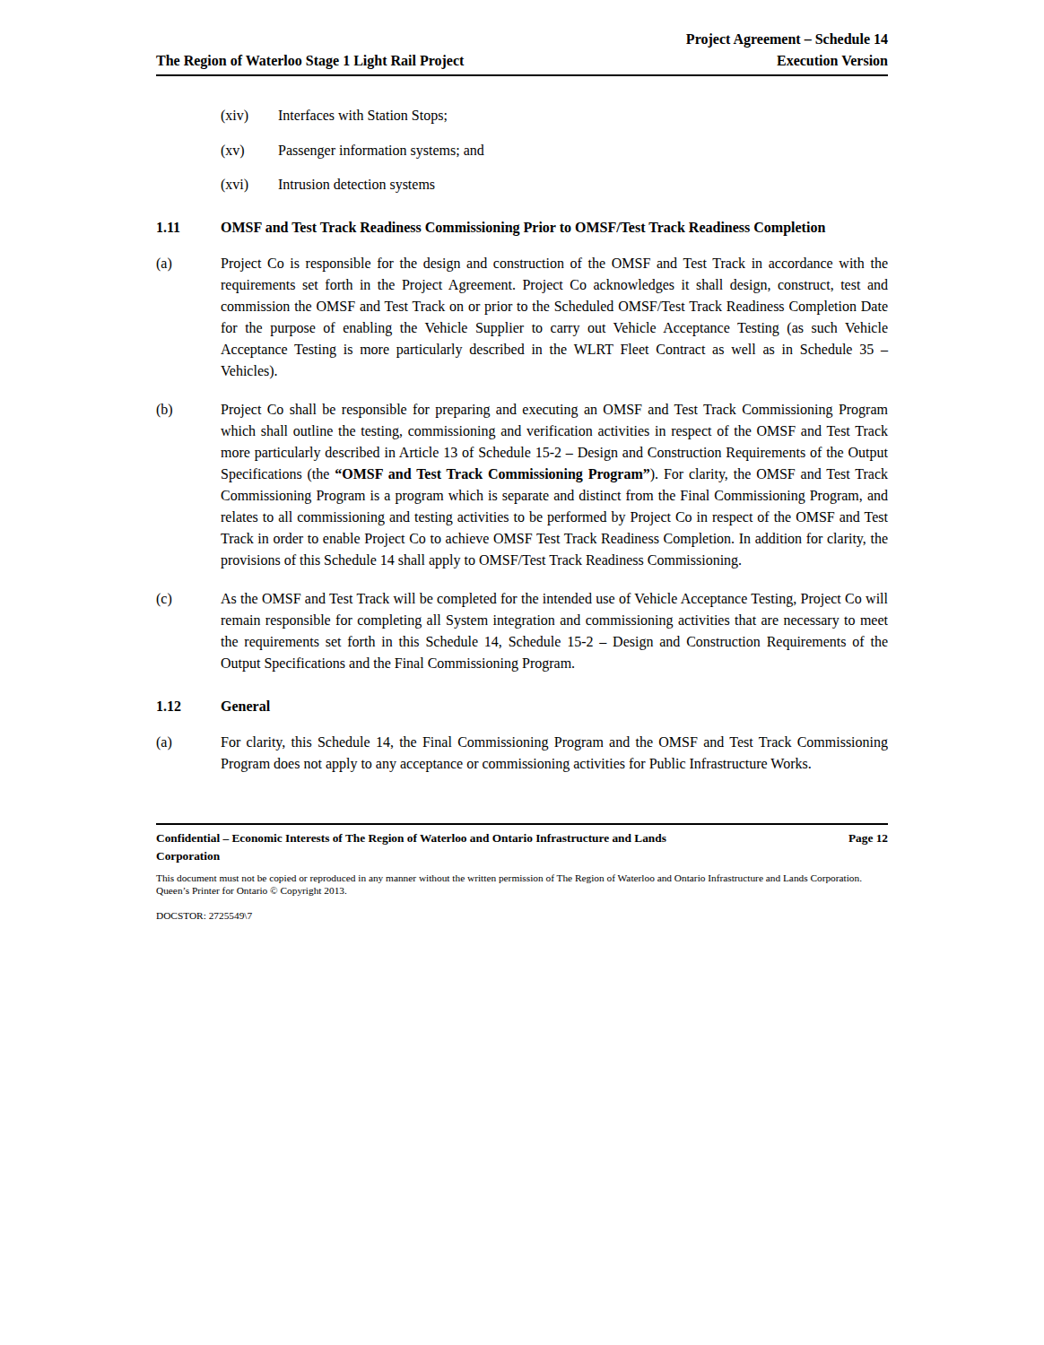The Region of Waterloo Stage 1 Light Rail Project
Project Agreement – Schedule 14
Execution Version
(xiv) Interfaces with Station Stops;
(xv) Passenger information systems; and
(xvi) Intrusion detection systems
1.11 OMSF and Test Track Readiness Commissioning Prior to OMSF/Test Track Readiness Completion
(a)
Project Co is responsible for the design and construction of the OMSF and Test Track in accordance with the requirements set forth in the Project Agreement. Project Co acknowledges it shall design, construct, test and commission the OMSF and Test Track on or prior to the Scheduled OMSF/Test Track Readiness Completion Date for the purpose of enabling the Vehicle Supplier to carry out Vehicle Acceptance Testing (as such Vehicle Acceptance Testing is more particularly described in the WLRT Fleet Contract as well as in Schedule 35 – Vehicles).
(b)
Project Co shall be responsible for preparing and executing an OMSF and Test Track Commissioning Program which shall outline the testing, commissioning and verification activities in respect of the OMSF and Test Track more particularly described in Article 13 of Schedule 15-2 – Design and Construction Requirements of the Output Specifications (the “OMSF and Test Track Commissioning Program”). For clarity, the OMSF and Test Track Commissioning Program is a program which is separate and distinct from the Final Commissioning Program, and relates to all commissioning and testing activities to be performed by Project Co in respect of the OMSF and Test Track in order to enable Project Co to achieve OMSF Test Track Readiness Completion. In addition for clarity, the provisions of this Schedule 14 shall apply to OMSF/Test Track Readiness Commissioning.
(c)
As the OMSF and Test Track will be completed for the intended use of Vehicle Acceptance Testing, Project Co will remain responsible for completing all System integration and commissioning activities that are necessary to meet the requirements set forth in this Schedule 14, Schedule 15-2 – Design and Construction Requirements of the Output Specifications and the Final Commissioning Program.
1.12 General
(a)
For clarity, this Schedule 14, the Final Commissioning Program and the OMSF and Test Track Commissioning Program does not apply to any acceptance or commissioning activities for Public Infrastructure Works.
Confidential – Economic Interests of The Region of Waterloo and Ontario Infrastructure and Lands Corporation
Page 12
This document must not be copied or reproduced in any manner without the written permission of The Region of Waterloo and Ontario Infrastructure and Lands Corporation. Queen’s Printer for Ontario © Copyright 2013.
DOCSTOR: 2725549\7